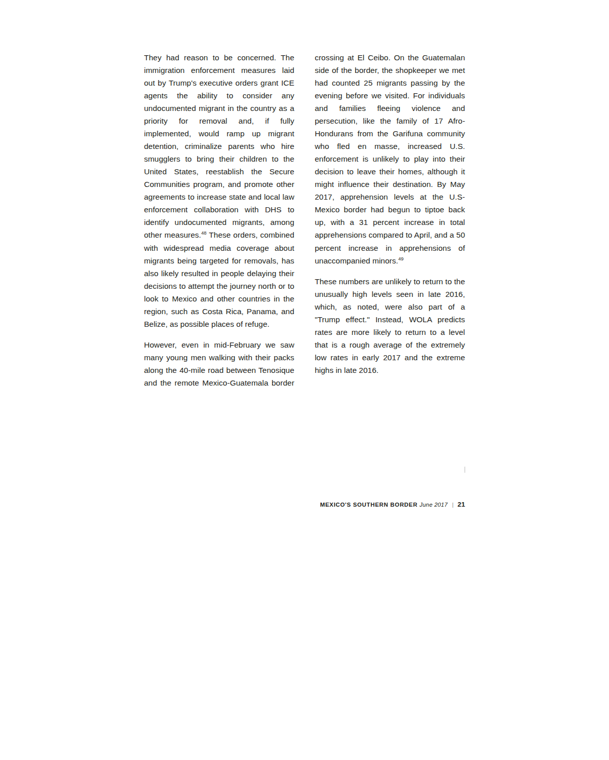They had reason to be concerned. The immigration enforcement measures laid out by Trump's executive orders grant ICE agents the ability to consider any undocumented migrant in the country as a priority for removal and, if fully implemented, would ramp up migrant detention, criminalize parents who hire smugglers to bring their children to the United States, reestablish the Secure Communities program, and promote other agreements to increase state and local law enforcement collaboration with DHS to identify undocumented migrants, among other measures.48 These orders, combined with widespread media coverage about migrants being targeted for removals, has also likely resulted in people delaying their decisions to attempt the journey north or to look to Mexico and other countries in the region, such as Costa Rica, Panama, and Belize, as possible places of refuge.
However, even in mid-February we saw many young men walking with their packs along the 40-mile road between Tenosique and the remote Mexico-Guatemala border crossing at El Ceibo. On the Guatemalan side of the border, the shopkeeper we met had counted 25 migrants passing by the evening before we visited. For individuals and families fleeing violence and persecution, like the family of 17 Afro-Hondurans from the Garifuna community who fled en masse, increased U.S. enforcement is unlikely to play into their decision to leave their homes, although it might influence their destination. By May 2017, apprehension levels at the U.S-Mexico border had begun to tiptoe back up, with a 31 percent increase in total apprehensions compared to April, and a 50 percent increase in apprehensions of unaccompanied minors.49
These numbers are unlikely to return to the unusually high levels seen in late 2016, which, as noted, were also part of a "Trump effect." Instead, WOLA predicts rates are more likely to return to a level that is a rough average of the extremely low rates in early 2017 and the extreme highs in late 2016.
Mexico's Southern Border June 2017 | 21